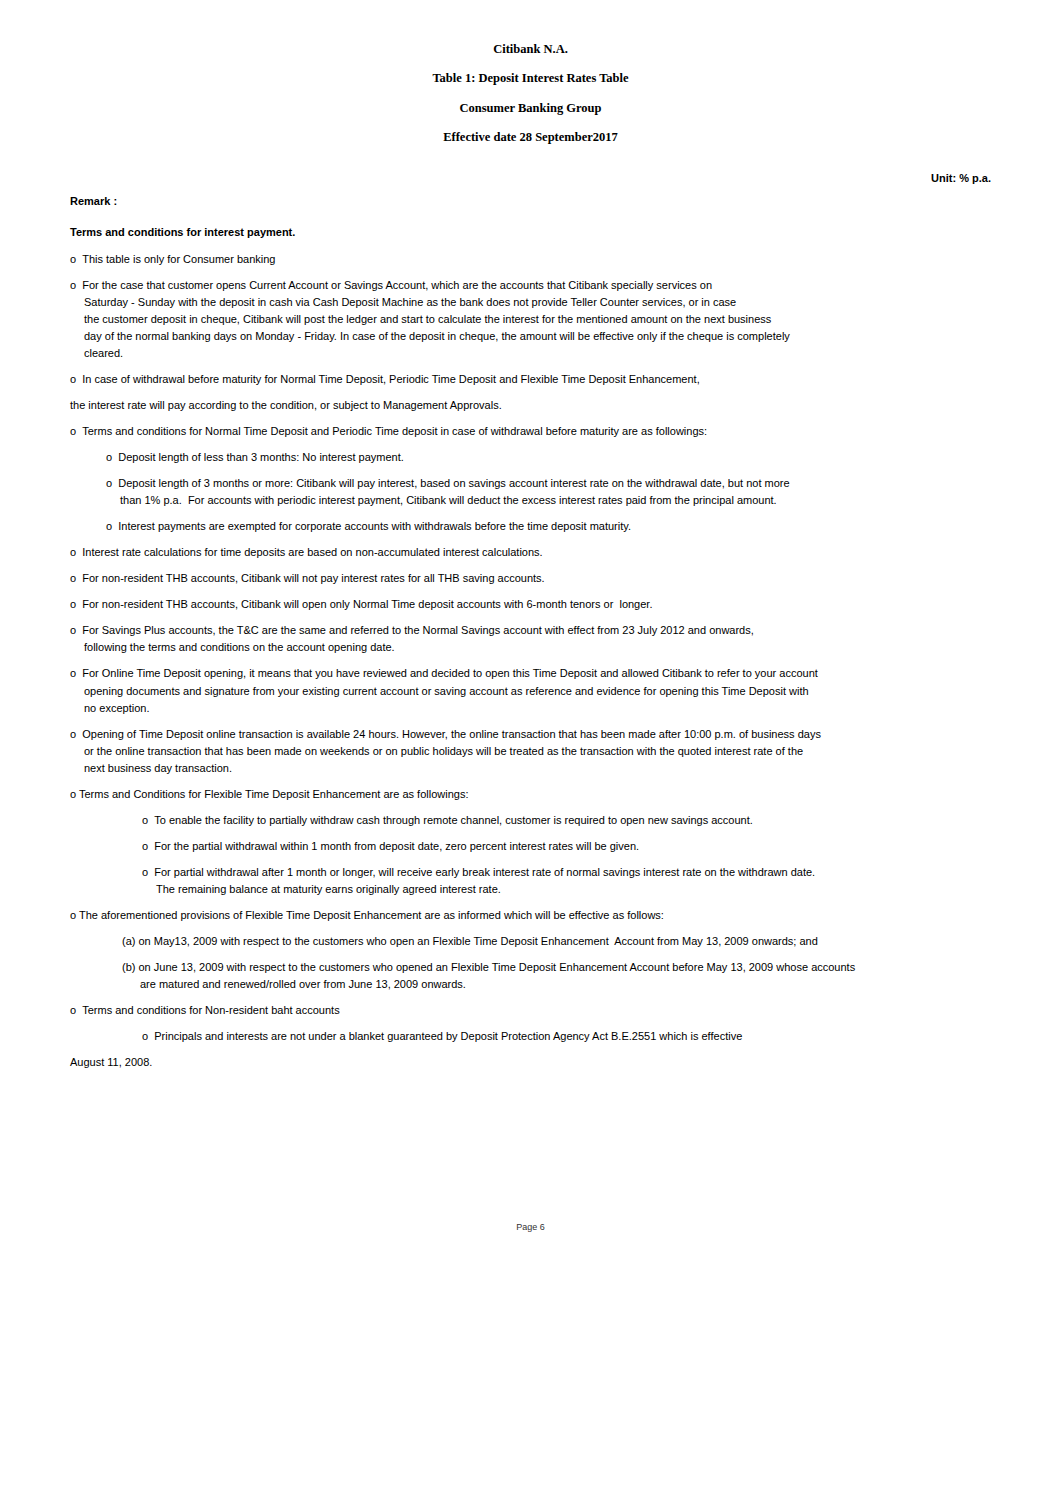Citibank N.A.
Table 1: Deposit Interest Rates Table
Consumer Banking Group
Effective date 28 September2017
Unit: % p.a.
Remark :
Terms and conditions for interest payment.
o This table is only for Consumer banking
o For the case that customer opens Current Account or Savings Account, which are the accounts that Citibank specially services on Saturday - Sunday with the deposit in cash via Cash Deposit Machine as the bank does not provide Teller Counter services, or in case the customer deposit in cheque, Citibank will post the ledger and start to calculate the interest for the mentioned amount on the next business day of the normal banking days on Monday - Friday. In case of the deposit in cheque, the amount will be effective only if the cheque is completely cleared.
o In case of withdrawal before maturity for Normal Time Deposit, Periodic Time Deposit and Flexible Time Deposit Enhancement,
the interest rate will pay according to the condition, or subject to Management Approvals.
o Terms and conditions for Normal Time Deposit and Periodic Time deposit in case of withdrawal before maturity are as followings:
o Deposit length of less than 3 months: No interest payment.
o Deposit length of 3 months or more: Citibank will pay interest, based on savings account interest rate on the withdrawal date, but not more than 1% p.a. For accounts with periodic interest payment, Citibank will deduct the excess interest rates paid from the principal amount.
o Interest payments are exempted for corporate accounts with withdrawals before the time deposit maturity.
o Interest rate calculations for time deposits are based on non-accumulated interest calculations.
o For non-resident THB accounts, Citibank will not pay interest rates for all THB saving accounts.
o For non-resident THB accounts, Citibank will open only Normal Time deposit accounts with 6-month tenors or longer.
o For Savings Plus accounts, the T&C are the same and referred to the Normal Savings account with effect from 23 July 2012 and onwards, following the terms and conditions on the account opening date.
o For Online Time Deposit opening, it means that you have reviewed and decided to open this Time Deposit and allowed Citibank to refer to your account opening documents and signature from your existing current account or saving account as reference and evidence for opening this Time Deposit with no exception.
o Opening of Time Deposit online transaction is available 24 hours. However, the online transaction that has been made after 10:00 p.m. of business days or the online transaction that has been made on weekends or on public holidays will be treated as the transaction with the quoted interest rate of the next business day transaction.
o Terms and Conditions for Flexible Time Deposit Enhancement are as followings:
o To enable the facility to partially withdraw cash through remote channel, customer is required to open new savings account.
o For the partial withdrawal within 1 month from deposit date, zero percent interest rates will be given.
o For partial withdrawal after 1 month or longer, will receive early break interest rate of normal savings interest rate on the withdrawn date. The remaining balance at maturity earns originally agreed interest rate.
o The aforementioned provisions of Flexible Time Deposit Enhancement are as informed which will be effective as follows:
(a) on May13, 2009 with respect to the customers who open an Flexible Time Deposit Enhancement Account from May 13, 2009 onwards; and
(b) on June 13, 2009 with respect to the customers who opened an Flexible Time Deposit Enhancement Account before May 13, 2009 whose accounts are matured and renewed/rolled over from June 13, 2009 onwards.
o Terms and conditions for Non-resident baht accounts
o Principals and interests are not under a blanket guaranteed by Deposit Protection Agency Act B.E.2551 which is effective
August 11, 2008.
Page 6